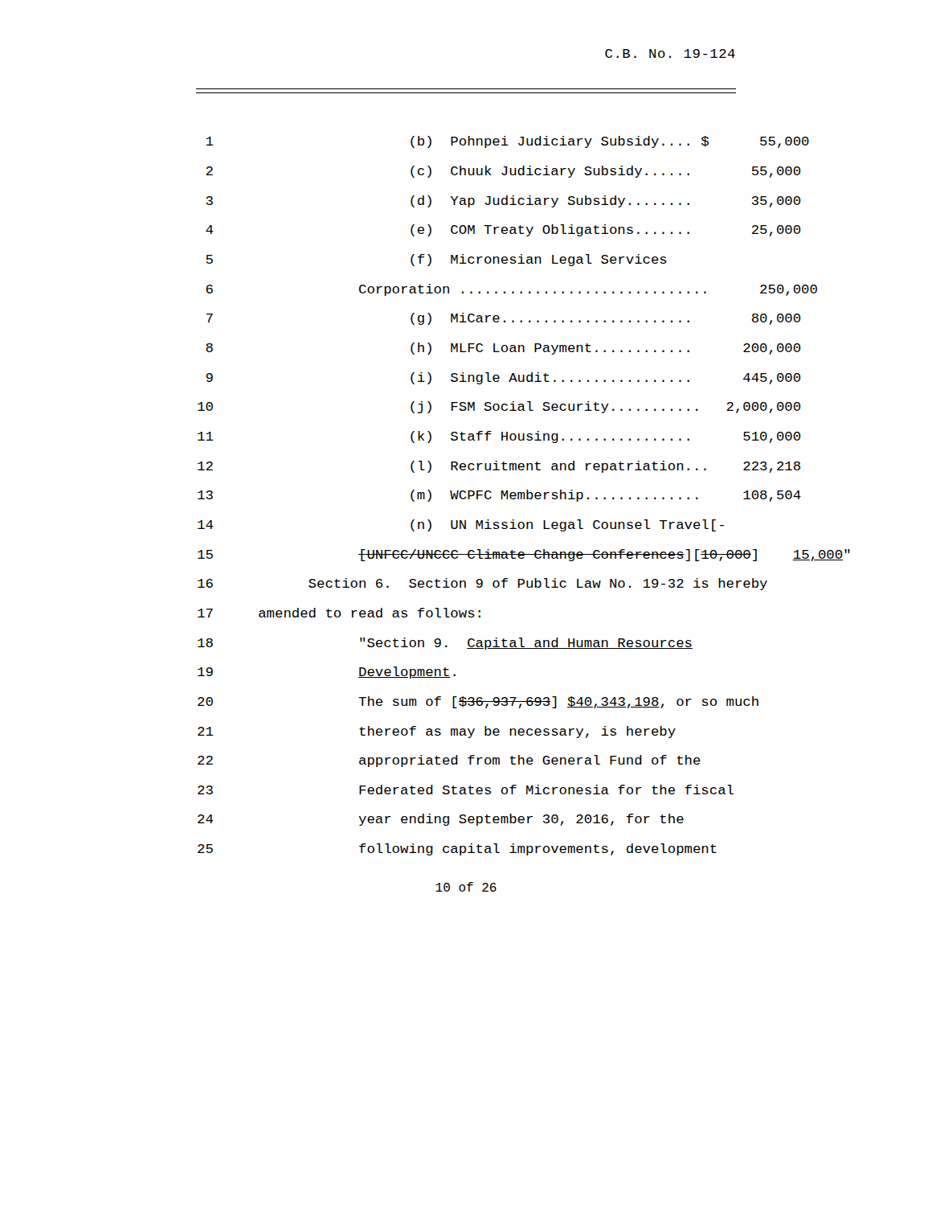C.B. No. 19-124
| 1 | (b) Pohnpei Judiciary Subsidy.... $ 55,000 |
| 2 | (c) Chuuk Judiciary Subsidy...... 55,000 |
| 3 | (d) Yap Judiciary Subsidy........ 35,000 |
| 4 | (e) COM Treaty Obligations....... 25,000 |
| 5 | (f) Micronesian Legal Services |
| 6 | Corporation .............................. 250,000 |
| 7 | (g) MiCare....................... 80,000 |
| 8 | (h) MLFC Loan Payment............ 200,000 |
| 9 | (i) Single Audit................. 445,000 |
| 10 | (j) FSM Social Security........... 2,000,000 |
| 11 | (k) Staff Housing................ 510,000 |
| 12 | (l) Recruitment and repatriation... 223,218 |
| 13 | (m) WCPFC Membership.............. 108,504 |
| 14 | (n) UN Mission Legal Counsel Travel[- |
| 15 | [UNFCC/UNCCC Climate Change Conferences ][ 10,000 ] 15,000 " |
| 16 | Section 6. Section 9 of Public Law No. 19-32 is hereby |
| 17 | amended to read as follows: |
| 18 | "Section 9. Capital and Human Resources |
| 19 | Development . |
| 20 | The sum of [ $36,937,693 ] $40,343,198 , or so much |
| 21 | thereof as may be necessary, is hereby |
| 22 | appropriated from the General Fund of the |
| 23 | Federated States of Micronesia for the fiscal |
| 24 | year ending September 30, 2016, for the |
| 25 | following capital improvements, development |
10 of 26